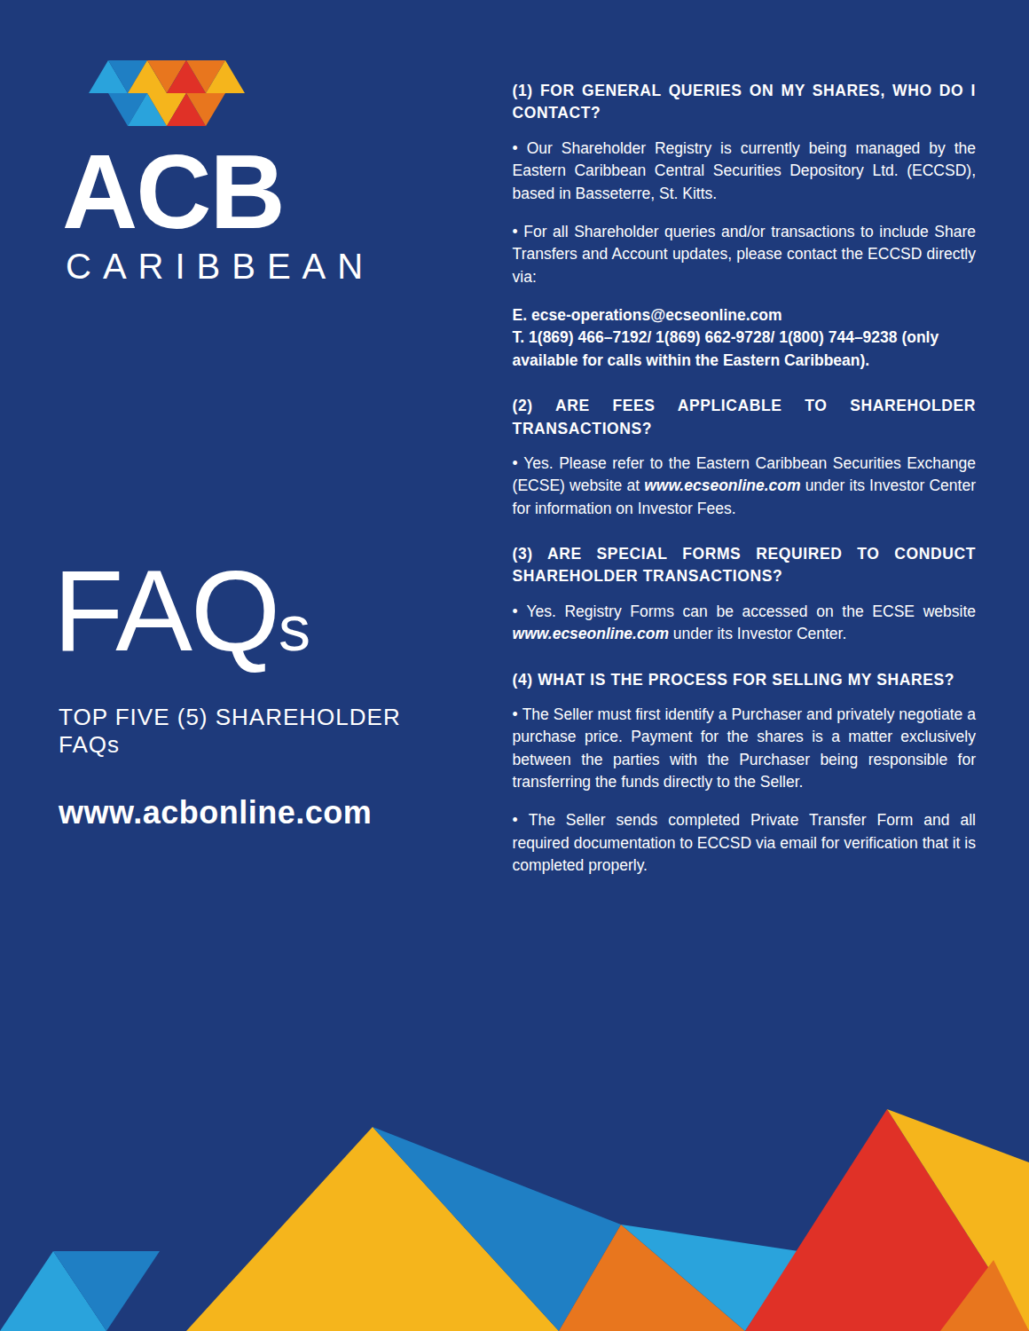ACB Caribbean logo mark
ACB
CARIBBEAN
FAQs
TOP FIVE (5) SHAREHOLDER FAQs
www.acbonline.com
(1) For general queries on my shares, who do I contact?
Our Shareholder Registry is currently being managed by the Eastern Caribbean Central Securities Depository Ltd. (ECCSD), based in Basseterre, St. Kitts.
For all Shareholder queries and/or transactions to include Share Transfers and Account updates, please contact the ECCSD directly via:
E. ecse-operations@ecseonline.com T. 1(869) 466–7192/ 1(869) 662-9728/ 1(800) 744–9238 (only available for calls within the Eastern Caribbean).
(2) Are fees applicable to shareholder transactions?
Yes. Please refer to the Eastern Caribbean Securities Exchange (ECSE) website at www.ecseonline.com under its Investor Center for information on Investor Fees.
(3) Are special forms required to conduct shareholder transactions?
Yes. Registry Forms can be accessed on the ECSE website www.ecseonline.com under its Investor Center.
(4) What is the process for selling my shares?
The Seller must first identify a Purchaser and privately negotiate a purchase price. Payment for the shares is a matter exclusively between the parties with the Purchaser being responsible for transferring the funds directly to the Seller.
The Seller sends completed Private Transfer Form and all required documentation to ECCSD via email for verification that it is completed properly.